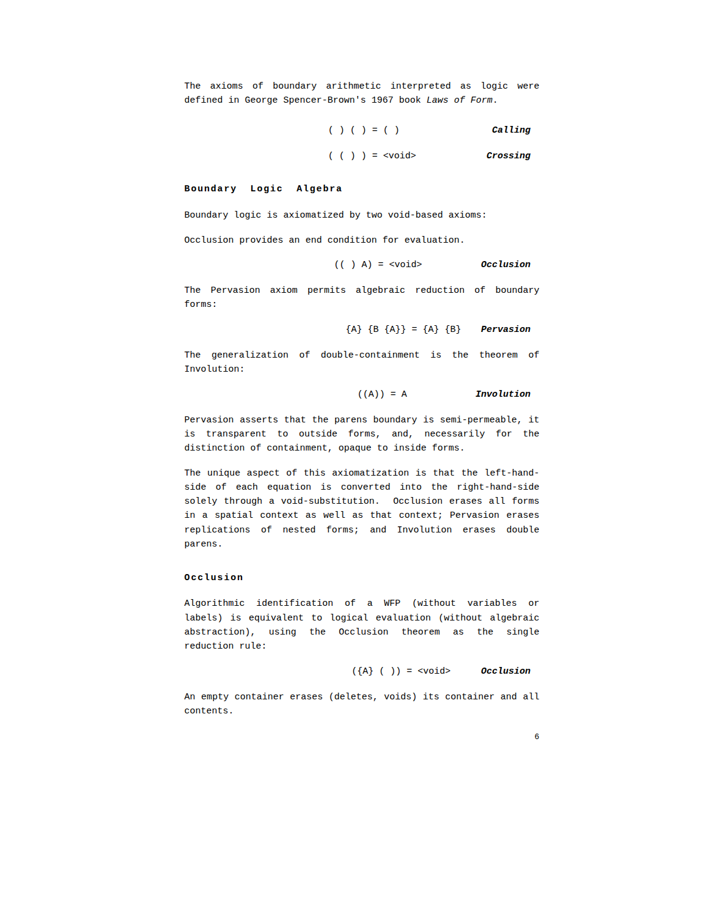The axioms of boundary arithmetic interpreted as logic were defined in George Spencer-Brown's 1967 book Laws of Form.
( ) ( ) = ( ) Calling
( ( ) ) = <void> Crossing
Boundary Logic Algebra
Boundary logic is axiomatized by two void-based axioms:
Occlusion provides an end condition for evaluation.
(( ) A) = <void> Occlusion
The Pervasion axiom permits algebraic reduction of boundary forms:
{A} {B {A}} = {A} {B} Pervasion
The generalization of double-containment is the theorem of Involution:
((A)) = A Involution
Pervasion asserts that the parens boundary is semi-permeable, it is transparent to outside forms, and, necessarily for the distinction of containment, opaque to inside forms.
The unique aspect of this axiomatization is that the left-hand-side of each equation is converted into the right-hand-side solely through a void-substitution. Occlusion erases all forms in a spatial context as well as that context; Pervasion erases replications of nested forms; and Involution erases double parens.
Occlusion
Algorithmic identification of a WFP (without variables or labels) is equivalent to logical evaluation (without algebraic abstraction), using the Occlusion theorem as the single reduction rule:
({A} ( )) = <void> Occlusion
An empty container erases (deletes, voids) its container and all contents.
6